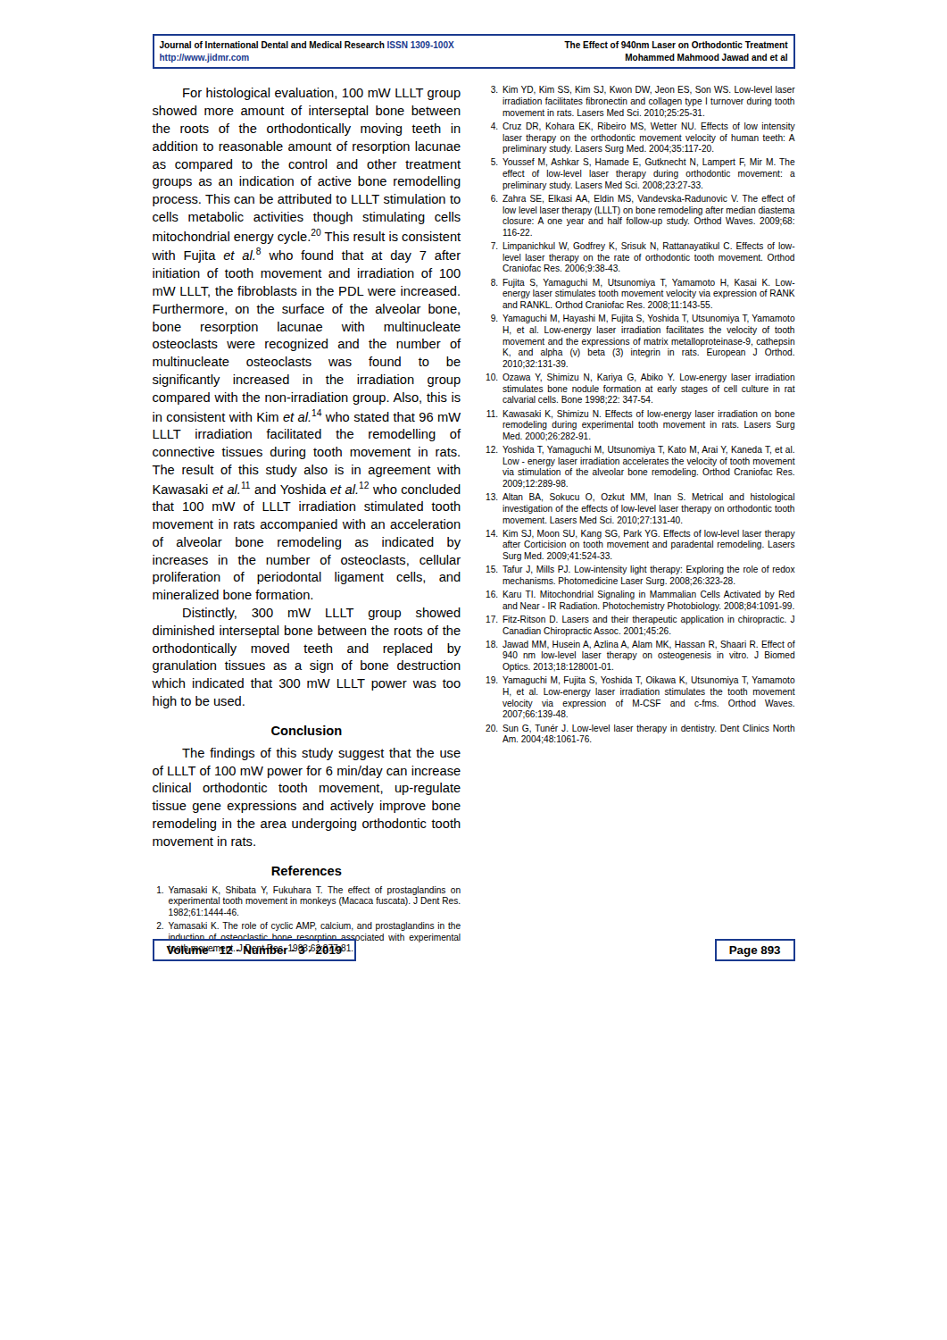Journal of International Dental and Medical Research ISSN 1309-100X
The Effect of 940nm Laser on Orthodontic Treatment
http://www.jidmr.com
Mohammed Mahmood Jawad and et al
For histological evaluation, 100 mW LLLT group showed more amount of interseptal bone between the roots of the orthodontically moving teeth in addition to reasonable amount of resorption lacunae as compared to the control and other treatment groups as an indication of active bone remodelling process. This can be attributed to LLLT stimulation to cells metabolic activities though stimulating cells mitochondrial energy cycle.20 This result is consistent with Fujita et al.8 who found that at day 7 after initiation of tooth movement and irradiation of 100 mW LLLT, the fibroblasts in the PDL were increased. Furthermore, on the surface of the alveolar bone, bone resorption lacunae with multinucleate osteoclasts were recognized and the number of multinucleate osteoclasts was found to be significantly increased in the irradiation group compared with the non-irradiation group. Also, this is in consistent with Kim et al.14 who stated that 96 mW LLLT irradiation facilitated the remodelling of connective tissues during tooth movement in rats. The result of this study also is in agreement with Kawasaki et al.11 and Yoshida et al.12 who concluded that 100 mW of LLLT irradiation stimulated tooth movement in rats accompanied with an acceleration of alveolar bone remodeling as indicated by increases in the number of osteoclasts, cellular proliferation of periodontal ligament cells, and mineralized bone formation.
Distinctly, 300 mW LLLT group showed diminished interseptal bone between the roots of the orthodontically moved teeth and replaced by granulation tissues as a sign of bone destruction which indicated that 300 mW LLLT power was too high to be used.
Conclusion
The findings of this study suggest that the use of LLLT of 100 mW power for 6 min/day can increase clinical orthodontic tooth movement, up-regulate tissue gene expressions and actively improve bone remodeling in the area undergoing orthodontic tooth movement in rats.
References
Yamasaki K, Shibata Y, Fukuhara T. The effect of prostaglandins on experimental tooth movement in monkeys (Macaca fuscata). J Dent Res. 1982;61:1444-46.
Yamasaki K. The role of cyclic AMP, calcium, and prostaglandins in the induction of osteoclastic bone resorption associated with experimental tooth movement. J Dent Res. 1983;62:877-81.
Kim YD, Kim SS, Kim SJ, Kwon DW, Jeon ES, Son WS. Low-level laser irradiation facilitates fibronectin and collagen type I turnover during tooth movement in rats. Lasers Med Sci. 2010;25:25-31.
Cruz DR, Kohara EK, Ribeiro MS, Wetter NU. Effects of low intensity laser therapy on the orthodontic movement velocity of human teeth: A preliminary study. Lasers Surg Med. 2004;35:117-20.
Youssef M, Ashkar S, Hamade E, Gutknecht N, Lampert F, Mir M. The effect of low-level laser therapy during orthodontic movement: a preliminary study. Lasers Med Sci. 2008;23:27-33.
Zahra SE, Elkasi AA, Eldin MS, Vandevska-Radunovic V. The effect of low level laser therapy (LLLT) on bone remodeling after median diastema closure: A one year and half follow-up study. Orthod Waves. 2009;68: 116-22.
Limpanichkul W, Godfrey K, Srisuk N, Rattanayatikul C. Effects of low-level laser therapy on the rate of orthodontic tooth movement. Orthod Craniofac Res. 2006;9:38-43.
Fujita S, Yamaguchi M, Utsunomiya T, Yamamoto H, Kasai K. Low-energy laser stimulates tooth movement velocity via expression of RANK and RANKL. Orthod Craniofac Res. 2008;11:143-55.
Yamaguchi M, Hayashi M, Fujita S, Yoshida T, Utsunomiya T, Yamamoto H, et al. Low-energy laser irradiation facilitates the velocity of tooth movement and the expressions of matrix metalloproteinase-9, cathepsin K, and alpha (v) beta (3) integrin in rats. European J Orthod. 2010;32:131-39.
Ozawa Y, Shimizu N, Kariya G, Abiko Y. Low-energy laser irradiation stimulates bone nodule formation at early stages of cell culture in rat calvarial cells. Bone 1998;22: 347-54.
Kawasaki K, Shimizu N. Effects of low-energy laser irradiation on bone remodeling during experimental tooth movement in rats. Lasers Surg Med. 2000;26:282-91.
Yoshida T, Yamaguchi M, Utsunomiya T, Kato M, Arai Y, Kaneda T, et al. Low - energy laser irradiation accelerates the velocity of tooth movement via stimulation of the alveolar bone remodeling. Orthod Craniofac Res. 2009;12:289-98.
Altan BA, Sokucu O, Ozkut MM, Inan S. Metrical and histological investigation of the effects of low-level laser therapy on orthodontic tooth movement. Lasers Med Sci. 2010;27:131-40.
Kim SJ, Moon SU, Kang SG, Park YG. Effects of low-level laser therapy after Corticision on tooth movement and paradental remodeling. Lasers Surg Med. 2009;41:524-33.
Tafur J, Mills PJ. Low-intensity light therapy: Exploring the role of redox mechanisms. Photomedicine Laser Surg. 2008;26:323-28.
Karu TI. Mitochondrial Signaling in Mammalian Cells Activated by Red and Near - IR Radiation. Photochemistry Photobiology. 2008;84:1091-99.
Fitz-Ritson D. Lasers and their therapeutic application in chiropractic. J Canadian Chiropractic Assoc. 2001;45:26.
Jawad MM, Husein A, Azlina A, Alam MK, Hassan R, Shaari R. Effect of 940 nm low-level laser therapy on osteogenesis in vitro. J Biomed Optics. 2013;18:128001-01.
Yamaguchi M, Fujita S, Yoshida T, Oikawa K, Utsunomiya T, Yamamoto H, et al. Low-energy laser irradiation stimulates the tooth movement velocity via expression of M-CSF and c-fms. Orthod Waves. 2007;66:139-48.
Sun G, Tunér J. Low-level laser therapy in dentistry. Dent Clinics North Am. 2004;48:1061-76.
Volume · 12 · Number · 3 · 2019
Page 893